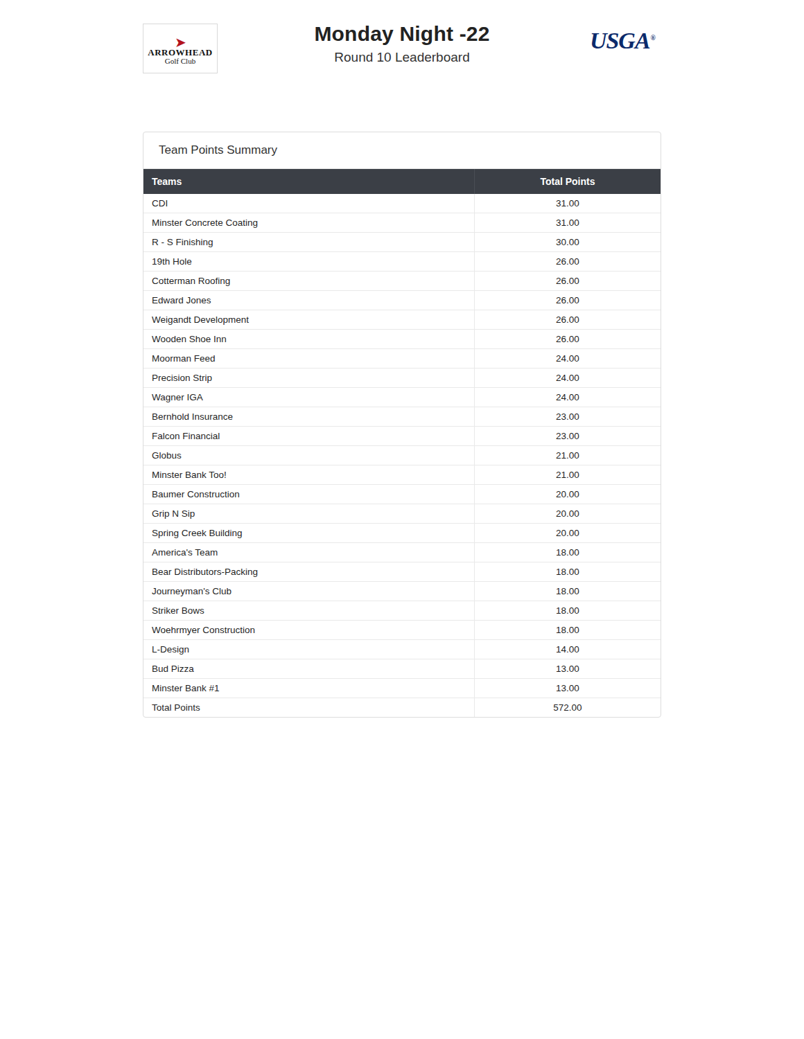➤ ARROWHEAD Golf Club
Monday Night -22
Round 10 Leaderboard
USGA®
Team Points Summary
| Teams | Total Points |
| --- | --- |
| CDI | 31.00 |
| Minster Concrete Coating | 31.00 |
| R - S Finishing | 30.00 |
| 19th Hole | 26.00 |
| Cotterman Roofing | 26.00 |
| Edward Jones | 26.00 |
| Weigandt Development | 26.00 |
| Wooden Shoe Inn | 26.00 |
| Moorman Feed | 24.00 |
| Precision Strip | 24.00 |
| Wagner IGA | 24.00 |
| Bernhold Insurance | 23.00 |
| Falcon Financial | 23.00 |
| Globus | 21.00 |
| Minster Bank Too! | 21.00 |
| Baumer Construction | 20.00 |
| Grip N Sip | 20.00 |
| Spring Creek Building | 20.00 |
| America's Team | 18.00 |
| Bear Distributors-Packing | 18.00 |
| Journeyman's Club | 18.00 |
| Striker Bows | 18.00 |
| Woehrmyer Construction | 18.00 |
| L-Design | 14.00 |
| Bud Pizza | 13.00 |
| Minster Bank #1 | 13.00 |
| Total Points | 572.00 |